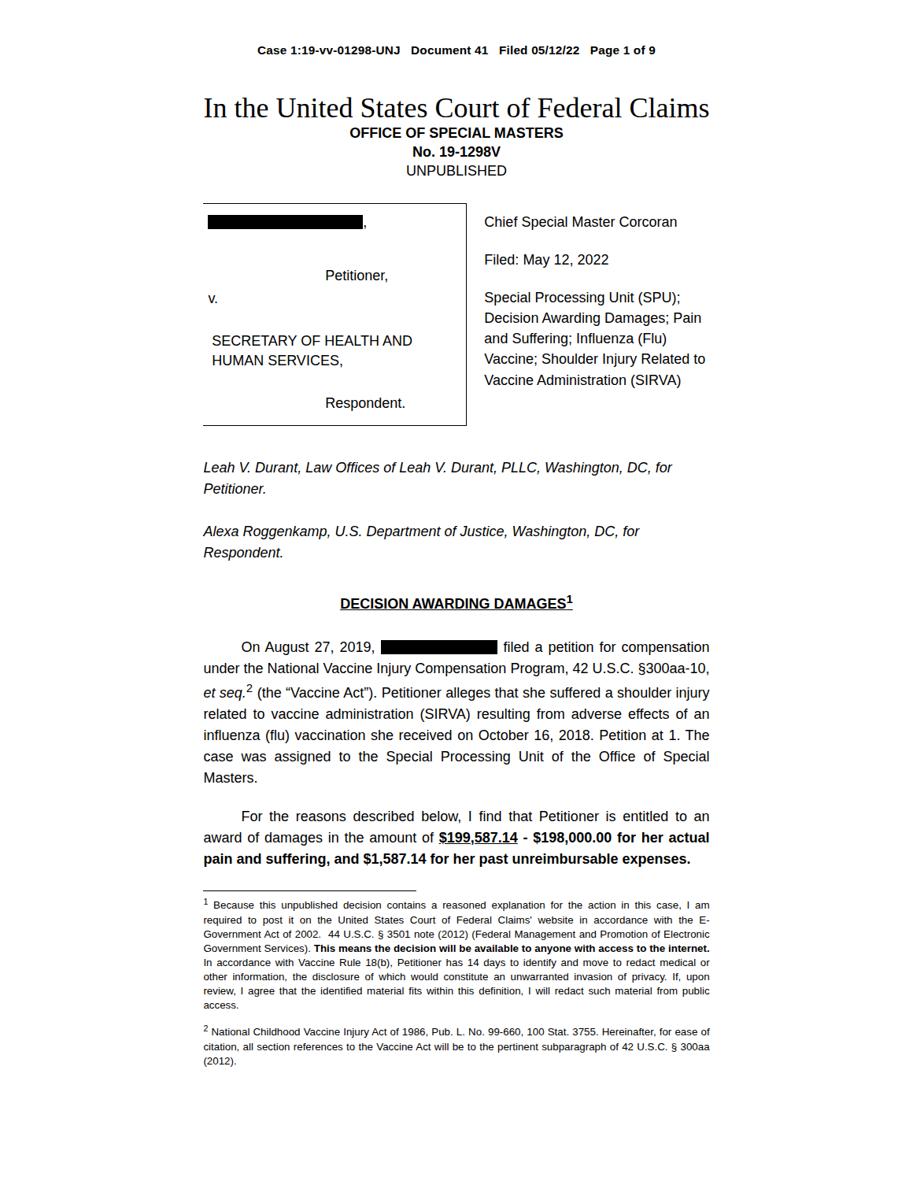Case 1:19-vv-01298-UNJ Document 41 Filed 05/12/22 Page 1 of 9
In the United States Court of Federal Claims
OFFICE OF SPECIAL MASTERS
No. 19-1298V
UNPUBLISHED
| , Petitioner, v. SECRETARY OF HEALTH AND HUMAN SERVICES, Respondent. | Chief Special Master Corcoran Filed: May 12, 2022 Special Processing Unit (SPU); Decision Awarding Damages; Pain and Suffering; Influenza (Flu) Vaccine; Shoulder Injury Related to Vaccine Administration (SIRVA) |
Leah V. Durant, Law Offices of Leah V. Durant, PLLC, Washington, DC, for Petitioner.
Alexa Roggenkamp, U.S. Department of Justice, Washington, DC, for Respondent.
DECISION AWARDING DAMAGES1
On August 27, 2019, filed a petition for compensation under the National Vaccine Injury Compensation Program, 42 U.S.C. §300aa-10, et seq.2 (the “Vaccine Act”). Petitioner alleges that she suffered a shoulder injury related to vaccine administration (SIRVA) resulting from adverse effects of an influenza (flu) vaccination she received on October 16, 2018. Petition at 1. The case was assigned to the Special Processing Unit of the Office of Special Masters.
For the reasons described below, I find that Petitioner is entitled to an award of damages in the amount of $199,587.14 - $198,000.00 for her actual pain and suffering, and $1,587.14 for her past unreimbursable expenses.
1 Because this unpublished decision contains a reasoned explanation for the action in this case, I am required to post it on the United States Court of Federal Claims' website in accordance with the E-Government Act of 2002. 44 U.S.C. § 3501 note (2012) (Federal Management and Promotion of Electronic Government Services). This means the decision will be available to anyone with access to the internet. In accordance with Vaccine Rule 18(b), Petitioner has 14 days to identify and move to redact medical or other information, the disclosure of which would constitute an unwarranted invasion of privacy. If, upon review, I agree that the identified material fits within this definition, I will redact such material from public access.
2 National Childhood Vaccine Injury Act of 1986, Pub. L. No. 99-660, 100 Stat. 3755. Hereinafter, for ease of citation, all section references to the Vaccine Act will be to the pertinent subparagraph of 42 U.S.C. § 300aa (2012).